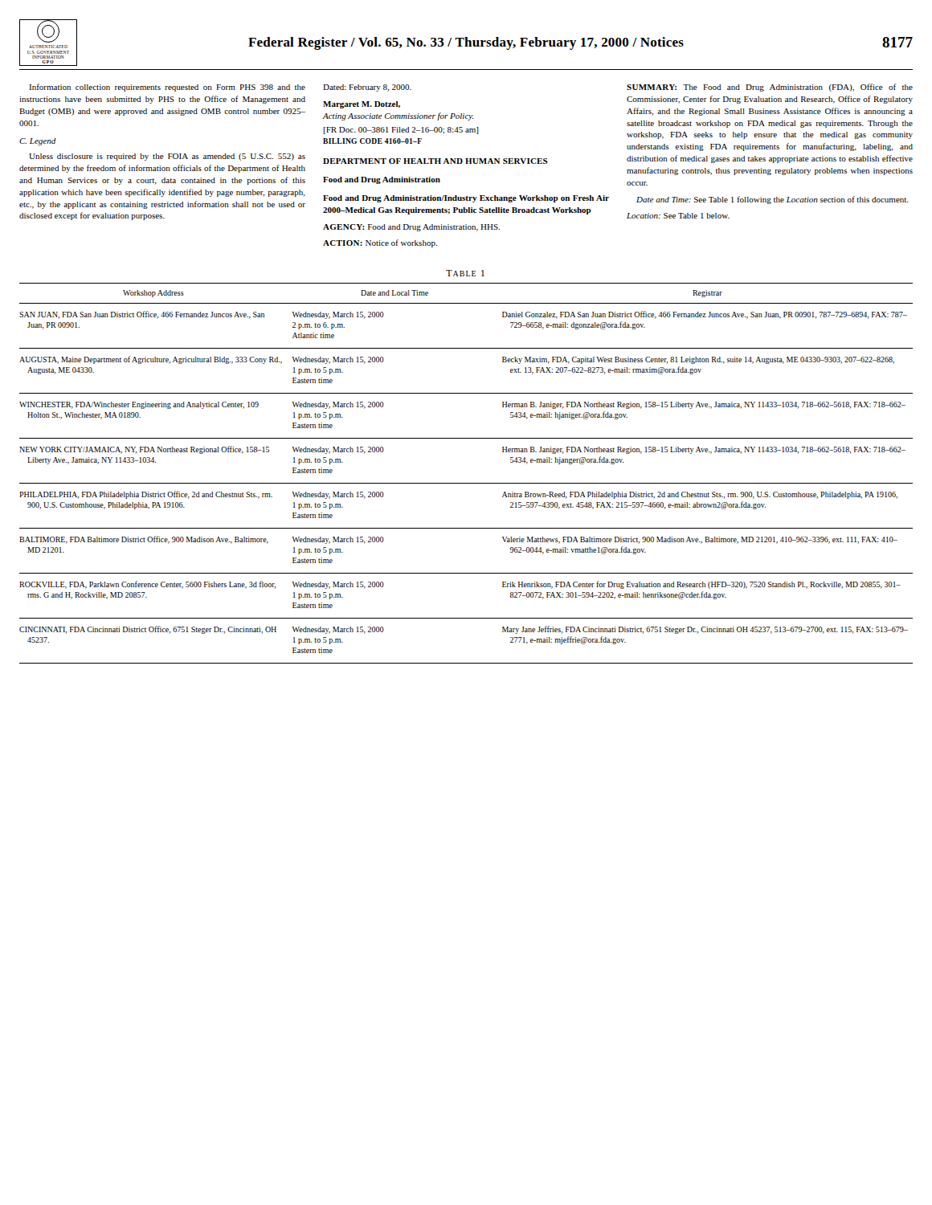AUTHENTICATED
U.S. GOVERNMENT
INFORMATION
GPO
Federal Register / Vol. 65, No. 33 / Thursday, February 17, 2000 / Notices
8177
Information collection requirements requested on Form PHS 398 and the instructions have been submitted by PHS to the Office of Management and Budget (OMB) and were approved and assigned OMB control number 0925–0001.
C. Legend
Unless disclosure is required by the FOIA as amended (5 U.S.C. 552) as determined by the freedom of information officials of the Department of Health and Human Services or by a court, data contained in the portions of this application which have been specifically identified by page number, paragraph, etc., by the applicant as containing restricted information shall not be used or disclosed except for evaluation purposes.
Dated: February 8, 2000.
Margaret M. Dotzel,
Acting Associate Commissioner for Policy.
[FR Doc. 00–3861 Filed 2–16–00; 8:45 am]
BILLING CODE 4160–01–F
DEPARTMENT OF HEALTH AND HUMAN SERVICES
Food and Drug Administration
Food and Drug Administration/Industry Exchange Workshop on Fresh Air 2000–Medical Gas Requirements; Public Satellite Broadcast Workshop
AGENCY: Food and Drug Administration, HHS.
ACTION: Notice of workshop.
SUMMARY: The Food and Drug Administration (FDA), Office of the Commissioner, Center for Drug Evaluation and Research, Office of Regulatory Affairs, and the Regional Small Business Assistance Offices is announcing a satellite broadcast workshop on FDA medical gas requirements. Through the workshop, FDA seeks to help ensure that the medical gas community understands existing FDA requirements for manufacturing, labeling, and distribution of medical gases and takes appropriate actions to establish effective manufacturing controls, thus preventing regulatory problems when inspections occur.
Date and Time: See Table 1 following the Location section of this document.
Location: See Table 1 below.
TABLE 1
| Workshop Address | Date and Local Time | Registrar |
| --- | --- | --- |
| SAN JUAN, FDA San Juan District Office, 466 Fernandez Juncos Ave., San Juan, PR 00901. | Wednesday, March 15, 2000 2 p.m. to 6. p.m. Atlantic time | Daniel Gonzalez, FDA San Juan District Office, 466 Fernandez Juncos Ave., San Juan, PR 00901, 787–729–6894, FAX: 787–729–6658, e-mail: dgonzale@ora.fda.gov. |
| AUGUSTA, Maine Department of Agriculture, Agricultural Bldg., 333 Cony Rd., Augusta, ME 04330. | Wednesday, March 15, 2000 1 p.m. to 5 p.m. Eastern time | Becky Maxim, FDA, Capital West Business Center, 81 Leighton Rd., suite 14, Augusta, ME 04330–9303, 207–622–8268, ext. 13, FAX: 207–622–8273, e-mail: rmaxim@ora.fda.gov |
| WINCHESTER, FDA/Winchester Engineering and Analytical Center, 109 Holton St., Winchester, MA 01890. | Wednesday, March 15, 2000 1 p.m. to 5 p.m. Eastern time | Herman B. Janiger, FDA Northeast Region, 158–15 Liberty Ave., Jamaica, NY 11433–1034, 718–662–5618, FAX: 718–662–5434, e-mail: hjaniger.@ora.fda.gov. |
| NEW YORK CITY/JAMAICA, NY, FDA Northeast Regional Office, 158–15 Liberty Ave., Jamaica, NY 11433–1034. | Wednesday, March 15, 2000 1 p.m. to 5 p.m. Eastern time | Herman B. Janiger, FDA Northeast Region, 158–15 Liberty Ave., Jamaica, NY 11433–1034, 718–662–5618, FAX: 718–662–5434, e-mail: hjanger@ora.fda.gov. |
| PHILADELPHIA, FDA Philadelphia District Office, 2d and Chestnut Sts., rm. 900, U.S. Customhouse, Philadelphia, PA 19106. | Wednesday, March 15, 2000 1 p.m. to 5 p.m. Eastern time | Anitra Brown-Reed, FDA Philadelphia District, 2d and Chestnut Sts., rm. 900, U.S. Customhouse, Philadelphia, PA 19106, 215–597–4390, ext. 4548, FAX: 215–597–4660, e-mail: abrown2@ora.fda.gov. |
| BALTIMORE, FDA Baltimore District Office, 900 Madison Ave., Baltimore, MD 21201. | Wednesday, March 15, 2000 1 p.m. to 5 p.m. Eastern time | Valerie Matthews, FDA Baltimore District, 900 Madison Ave., Baltimore, MD 21201, 410–962–3396, ext. 111, FAX: 410–962–0044, e-mail: vmatthe1@ora.fda.gov. |
| ROCKVILLE, FDA, Parklawn Conference Center, 5600 Fishers Lane, 3d floor, rms. G and H, Rockville, MD 20857. | Wednesday, March 15, 2000 1 p.m. to 5 p.m. Eastern time | Erik Henrikson, FDA Center for Drug Evaluation and Research (HFD–320), 7520 Standish Pl., Rockville, MD 20855, 301–827–0072, FAX: 301–594–2202, e-mail: henriksone@cder.fda.gov. |
| CINCINNATI, FDA Cincinnati District Office, 6751 Steger Dr., Cincinnati, OH 45237. | Wednesday, March 15, 2000 1 p.m. to 5 p.m. Eastern time | Mary Jane Jeffries, FDA Cincinnati District, 6751 Steger Dr., Cincinnati OH 45237, 513–679–2700, ext. 115, FAX: 513–679–2771, e-mail: mjeffrie@ora.fda.gov. |